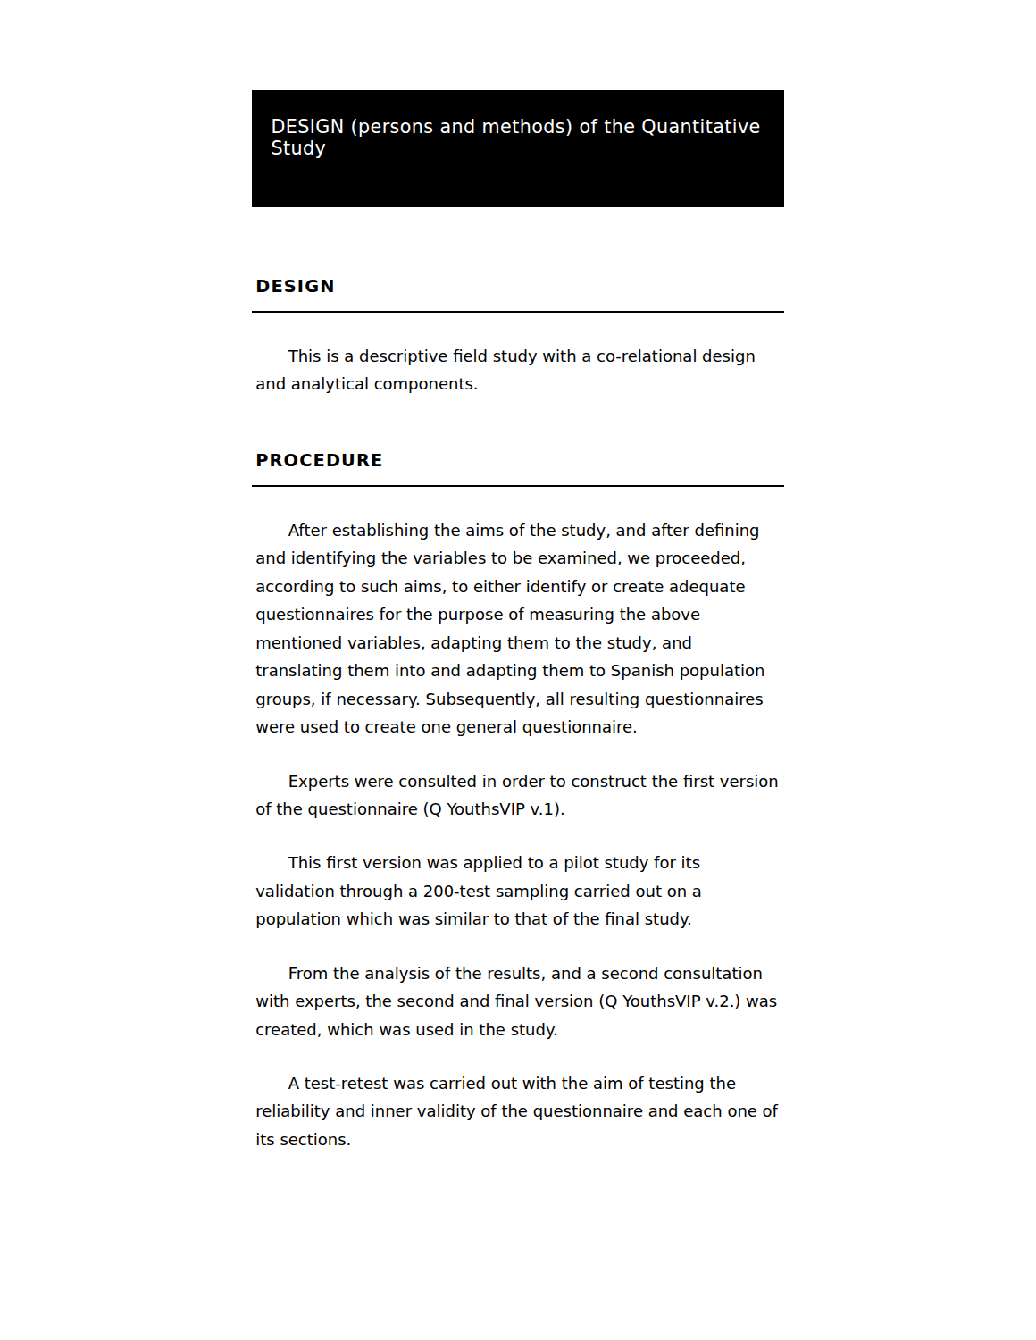DESIGN (persons and methods) of the Quantitative Study
DESIGN
This is a descriptive field study with a co-relational design and analytical components.
PROCEDURE
After establishing the aims of the study, and after defining and identifying the variables to be examined, we proceeded, according to such aims, to either identify or create adequate questionnaires for the purpose of measuring the above mentioned variables, adapting them to the study, and translating them into and adapting them to Spanish population groups, if necessary. Subsequently, all resulting questionnaires were used to create one general questionnaire.
Experts were consulted in order to construct the first version of the questionnaire (Q YouthsVIP v.1).
This first version was applied to a pilot study for its validation through a 200-test sampling carried out on a population which was similar to that of the final study.
From the analysis of the results, and a second consultation with experts, the second and final version (Q YouthsVIP v.2.) was created, which was used in the study.
A test-retest was carried out with the aim of testing the reliability and inner validity of the questionnaire and each one of its sections.